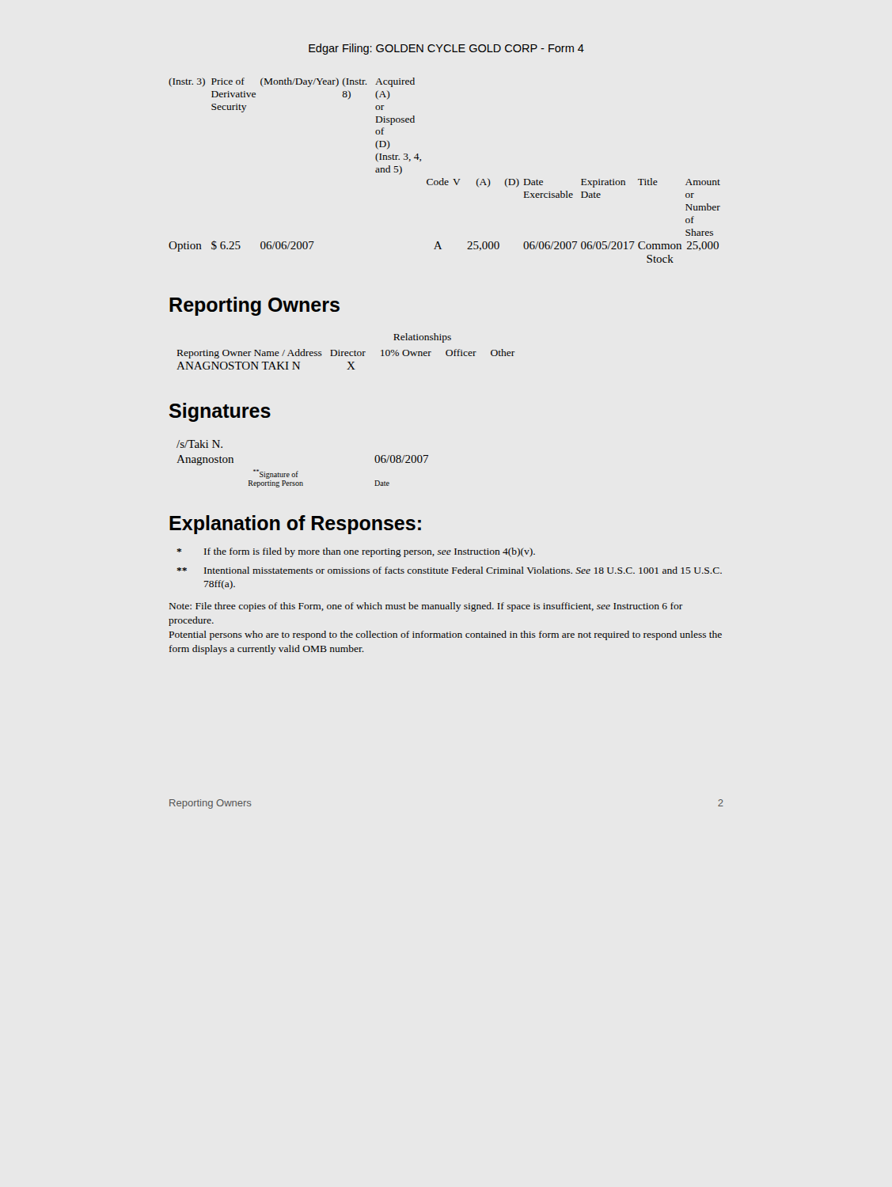Edgar Filing: GOLDEN CYCLE GOLD CORP - Form 4
| (Instr. 3) | Price of Derivative Security | (Month/Day/Year) | (Instr. 8) | Acquired (A) or Disposed of (D) (Instr. 3, 4, and 5) | | | | | | | | |
| | | | | | Code | V | (A) | (D) | Date Exercisable | Expiration Date | Title | Amount or Number of Shares |
| Option | $ 6.25 | 06/06/2007 | | | A | | 25,000 | | 06/06/2007 | 06/05/2017 | Common Stock | 25,000 |
Reporting Owners
| Reporting Owner Name / Address | Relationships |
| Director | 10% Owner | Officer | Other |
| ANAGNOSTON TAKI N | X | | | |
Signatures
/s/Taki N.
Anagnoston 06/08/2007
**Signature of
Reporting Person Date
Explanation of Responses:
*If the form is filed by more than one reporting person, see Instruction 4(b)(v).
**Intentional misstatements or omissions of facts constitute Federal Criminal Violations. See 18 U.S.C. 1001 and 15 U.S.C. 78ff(a).
Note: File three copies of this Form, one of which must be manually signed. If space is insufficient, see Instruction 6 for procedure.
Potential persons who are to respond to the collection of information contained in this form are not required to respond unless the form displays a currently valid OMB number.
Reporting Owners 2